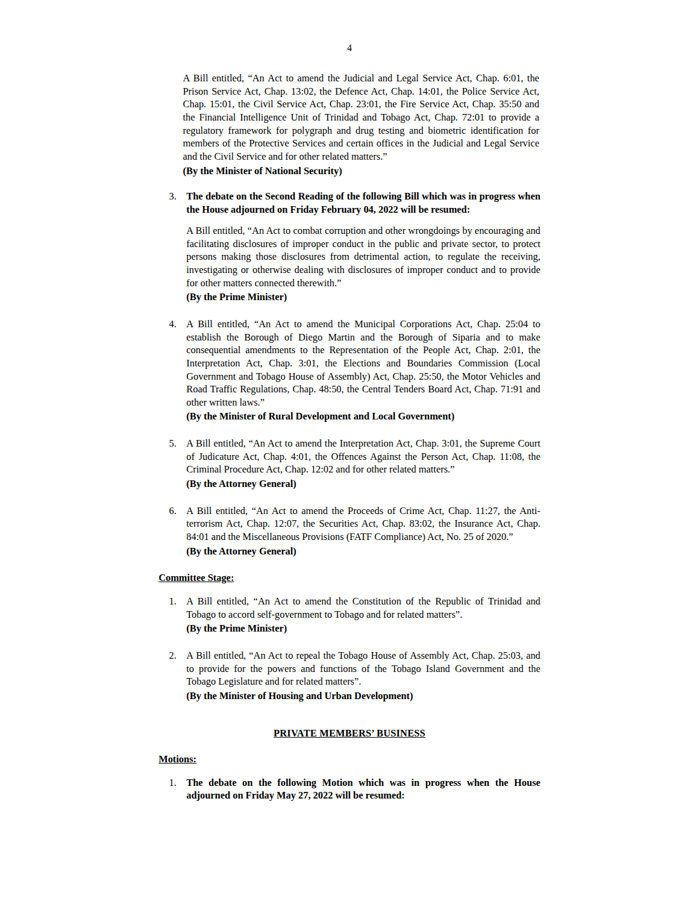4
A Bill entitled, “An Act to amend the Judicial and Legal Service Act, Chap. 6:01, the Prison Service Act, Chap. 13:02, the Defence Act, Chap. 14:01, the Police Service Act, Chap. 15:01, the Civil Service Act, Chap. 23:01, the Fire Service Act, Chap. 35:50 and the Financial Intelligence Unit of Trinidad and Tobago Act, Chap. 72:01 to provide a regulatory framework for polygraph and drug testing and biometric identification for members of the Protective Services and certain offices in the Judicial and Legal Service and the Civil Service and for other related matters.”
(By the Minister of National Security)
3.
The debate on the Second Reading of the following Bill which was in progress when the House adjourned on Friday February 04, 2022 will be resumed:
A Bill entitled, “An Act to combat corruption and other wrongdoings by encouraging and facilitating disclosures of improper conduct in the public and private sector, to protect persons making those disclosures from detrimental action, to regulate the receiving, investigating or otherwise dealing with disclosures of improper conduct and to provide for other matters connected therewith.”
(By the Prime Minister)
4.
A Bill entitled, “An Act to amend the Municipal Corporations Act, Chap. 25:04 to establish the Borough of Diego Martin and the Borough of Siparia and to make consequential amendments to the Representation of the People Act, Chap. 2:01, the Interpretation Act, Chap. 3:01, the Elections and Boundaries Commission (Local Government and Tobago House of Assembly) Act, Chap. 25:50, the Motor Vehicles and Road Traffic Regulations, Chap. 48:50, the Central Tenders Board Act, Chap. 71:91 and other written laws.”
(By the Minister of Rural Development and Local Government)
5.
A Bill entitled, “An Act to amend the Interpretation Act, Chap. 3:01, the Supreme Court of Judicature Act, Chap. 4:01, the Offences Against the Person Act, Chap. 11:08, the Criminal Procedure Act, Chap. 12:02 and for other related matters.”
(By the Attorney General)
6.
A Bill entitled, “An Act to amend the Proceeds of Crime Act, Chap. 11:27, the Anti-terrorism Act, Chap. 12:07, the Securities Act, Chap. 83:02, the Insurance Act, Chap. 84:01 and the Miscellaneous Provisions (FATF Compliance) Act, No. 25 of 2020.”
(By the Attorney General)
Committee Stage:
1.
A Bill entitled, “An Act to amend the Constitution of the Republic of Trinidad and Tobago to accord self-government to Tobago and for related matters”.
(By the Prime Minister)
2.
A Bill entitled, “An Act to repeal the Tobago House of Assembly Act, Chap. 25:03, and to provide for the powers and functions of the Tobago Island Government and the Tobago Legislature and for related matters”.
(By the Minister of Housing and Urban Development)
PRIVATE MEMBERS’ BUSINESS
Motions:
1.
The debate on the following Motion which was in progress when the House adjourned on Friday May 27, 2022 will be resumed: